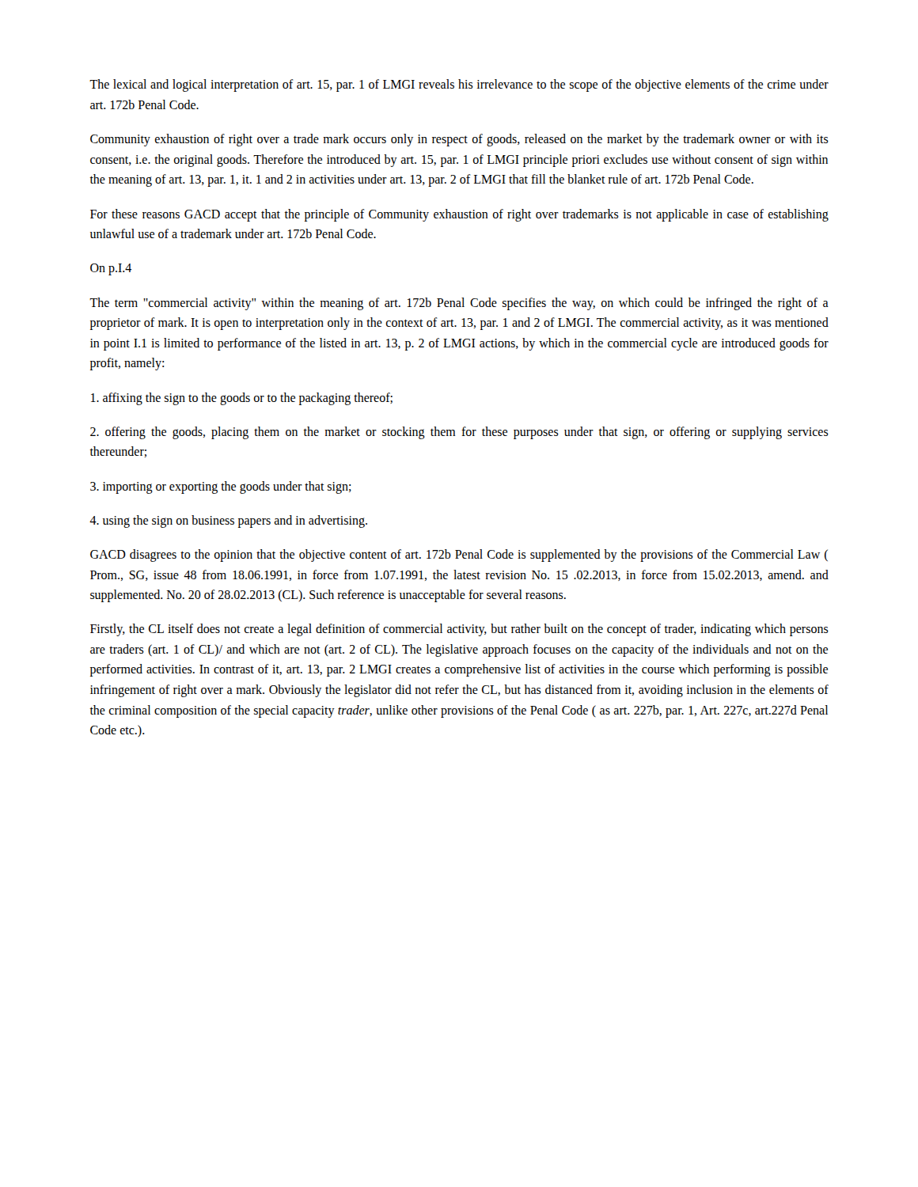The lexical and logical interpretation of art. 15, par. 1 of LMGI reveals his irrelevance to the scope of the objective elements of the crime under art. 172b Penal Code.
Community exhaustion of right over a trade mark occurs only in respect of goods, released on the market by the trademark owner or with its consent, i.e. the original goods. Therefore the introduced by art. 15, par. 1 of LMGI principle priori excludes use without consent of sign within the meaning of art. 13, par. 1, it. 1 and 2 in activities under art. 13, par. 2 of LMGI that fill the blanket rule of art. 172b Penal Code.
For these reasons GACD accept that the principle of Community exhaustion of right over trademarks is not applicable in case of establishing unlawful use of a trademark under art. 172b Penal Code.
On p.I.4
The term "commercial activity" within the meaning of art. 172b Penal Code specifies the way, on which could be infringed the right of a proprietor of mark. It is open to interpretation only in the context of art. 13, par. 1 and 2 of LMGI. The commercial activity, as it was mentioned in point I.1 is limited to performance of the listed in art. 13, p. 2 of LMGI actions, by which in the commercial cycle are introduced goods for profit, namely:
1. affixing the sign to the goods or to the packaging thereof;
2. offering the goods, placing them on the market or stocking them for these purposes under that sign, or offering or supplying services thereunder;
3. importing or exporting the goods under that sign;
4. using the sign on business papers and in advertising.
GACD disagrees to the opinion that the objective content of art. 172b Penal Code is supplemented by the provisions of the Commercial Law ( Prom., SG, issue 48 from 18.06.1991, in force from 1.07.1991, the latest revision No. 15 .02.2013, in force from 15.02.2013, amend. and supplemented. No. 20 of 28.02.2013 (CL). Such reference is unacceptable for several reasons.
Firstly, the CL itself does not create a legal definition of commercial activity, but rather built on the concept of trader, indicating which persons are traders (art. 1 of CL)/ and which are not (art. 2 of CL). The legislative approach focuses on the capacity of the individuals and not on the performed activities. In contrast of it, art. 13, par. 2 LMGI creates a comprehensive list of activities in the course which performing is possible infringement of right over a mark. Obviously the legislator did not refer the CL, but has distanced from it, avoiding inclusion in the elements of the criminal composition of the special capacity trader, unlike other provisions of the Penal Code ( as art. 227b, par. 1, Art. 227c, art.227d Penal Code etc.).